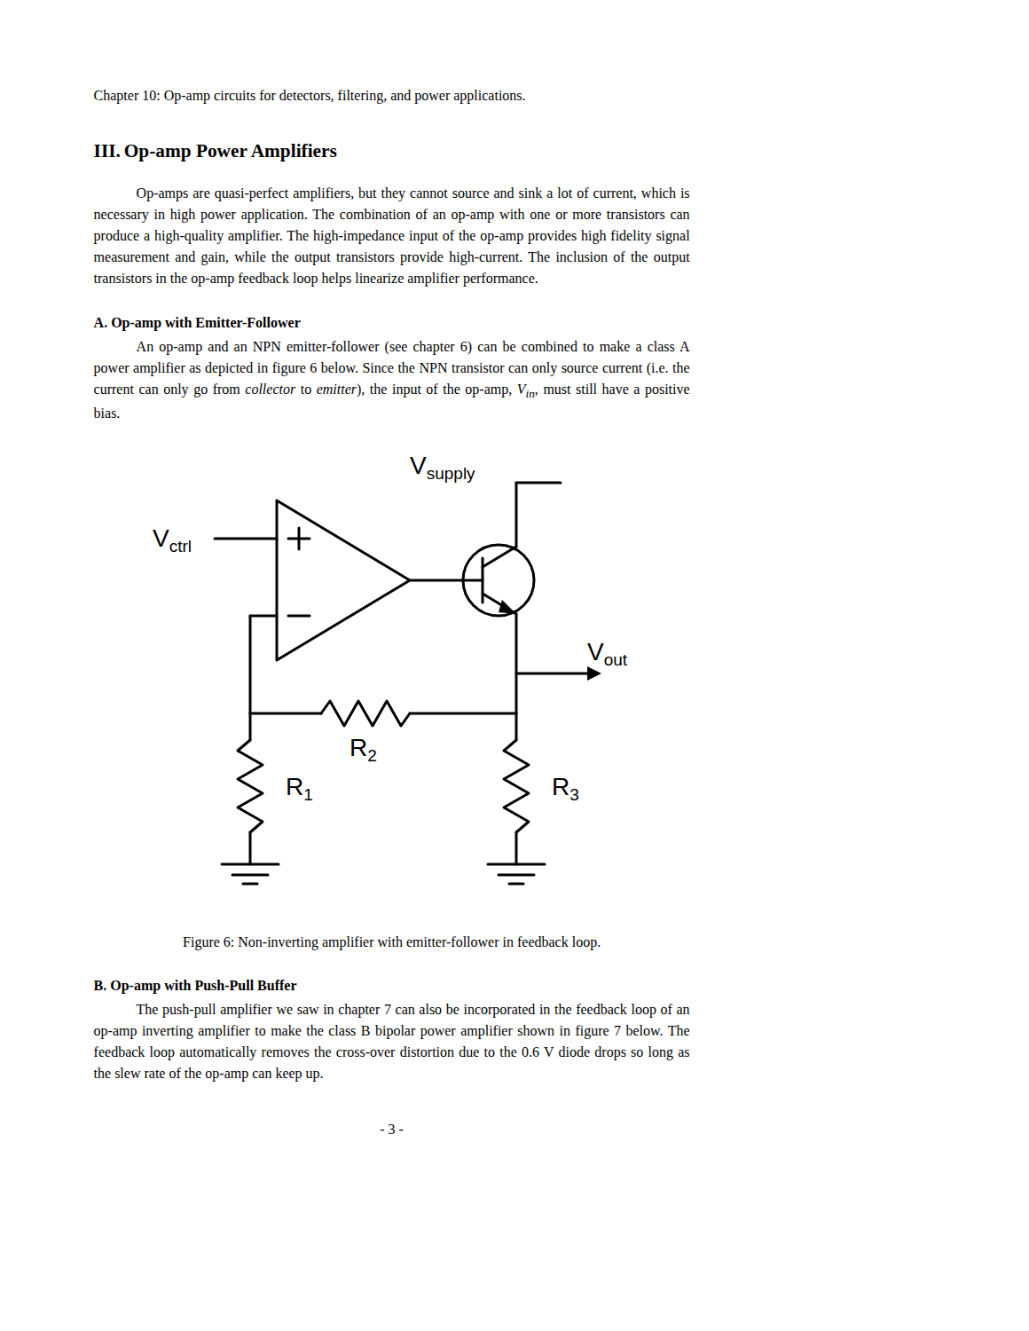Chapter 10: Op-amp circuits for detectors, filtering, and power applications.
III. Op-amp Power Amplifiers
Op-amps are quasi-perfect amplifiers, but they cannot source and sink a lot of current, which is necessary in high power application. The combination of an op-amp with one or more transistors can produce a high-quality amplifier. The high-impedance input of the op-amp provides high fidelity signal measurement and gain, while the output transistors provide high-current. The inclusion of the output transistors in the op-amp feedback loop helps linearize amplifier performance.
A. Op-amp with Emitter-Follower
An op-amp and an NPN emitter-follower (see chapter 6) can be combined to make a class A power amplifier as depicted in figure 6 below. Since the NPN transistor can only source current (i.e. the current can only go from collector to emitter), the input of the op-amp, Vin, must still have a positive bias.
Vsupply Vctrl Vout R2 R1 R3
Figure 6: Non-inverting amplifier with emitter-follower in feedback loop.
B. Op-amp with Push-Pull Buffer
The push-pull amplifier we saw in chapter 7 can also be incorporated in the feedback loop of an op-amp inverting amplifier to make the class B bipolar power amplifier shown in figure 7 below. The feedback loop automatically removes the cross-over distortion due to the 0.6 V diode drops so long as the slew rate of the op-amp can keep up.
- 3 -